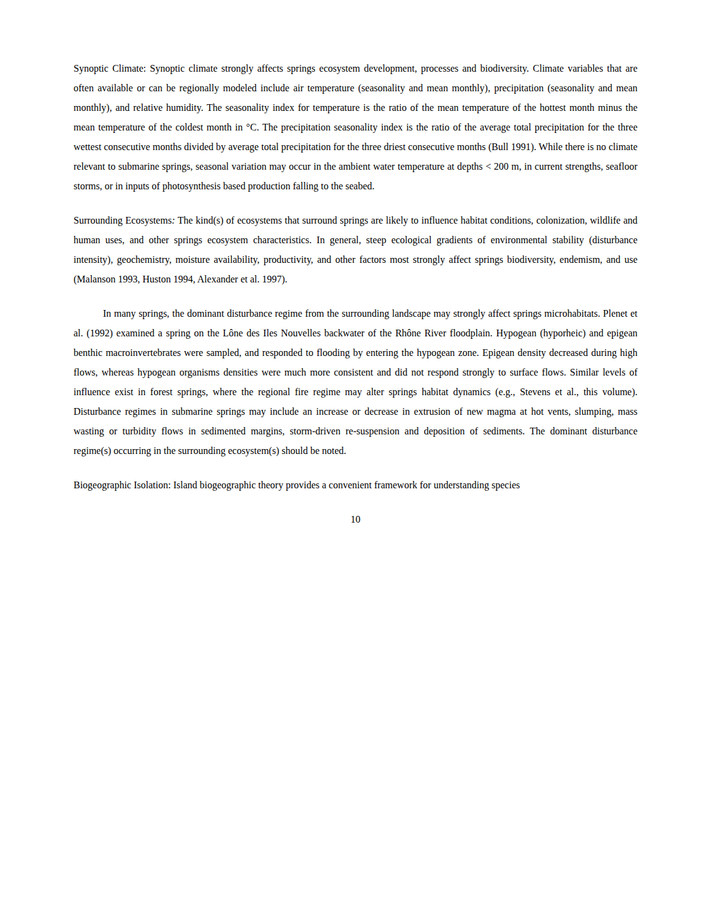Synoptic Climate: Synoptic climate strongly affects springs ecosystem development, processes and biodiversity. Climate variables that are often available or can be regionally modeled include air temperature (seasonality and mean monthly), precipitation (seasonality and mean monthly), and relative humidity. The seasonality index for temperature is the ratio of the mean temperature of the hottest month minus the mean temperature of the coldest month in °C. The precipitation seasonality index is the ratio of the average total precipitation for the three wettest consecutive months divided by average total precipitation for the three driest consecutive months (Bull 1991). While there is no climate relevant to submarine springs, seasonal variation may occur in the ambient water temperature at depths < 200 m, in current strengths, seafloor storms, or in inputs of photosynthesis based production falling to the seabed.
Surrounding Ecosystems: The kind(s) of ecosystems that surround springs are likely to influence habitat conditions, colonization, wildlife and human uses, and other springs ecosystem characteristics. In general, steep ecological gradients of environmental stability (disturbance intensity), geochemistry, moisture availability, productivity, and other factors most strongly affect springs biodiversity, endemism, and use (Malanson 1993, Huston 1994, Alexander et al. 1997).
In many springs, the dominant disturbance regime from the surrounding landscape may strongly affect springs microhabitats. Plenet et al. (1992) examined a spring on the Lône des Iles Nouvelles backwater of the Rhône River floodplain. Hypogean (hyporheic) and epigean benthic macroinvertebrates were sampled, and responded to flooding by entering the hypogean zone. Epigean density decreased during high flows, whereas hypogean organisms densities were much more consistent and did not respond strongly to surface flows. Similar levels of influence exist in forest springs, where the regional fire regime may alter springs habitat dynamics (e.g., Stevens et al., this volume). Disturbance regimes in submarine springs may include an increase or decrease in extrusion of new magma at hot vents, slumping, mass wasting or turbidity flows in sedimented margins, storm-driven re-suspension and deposition of sediments. The dominant disturbance regime(s) occurring in the surrounding ecosystem(s) should be noted.
Biogeographic Isolation: Island biogeographic theory provides a convenient framework for understanding species
10